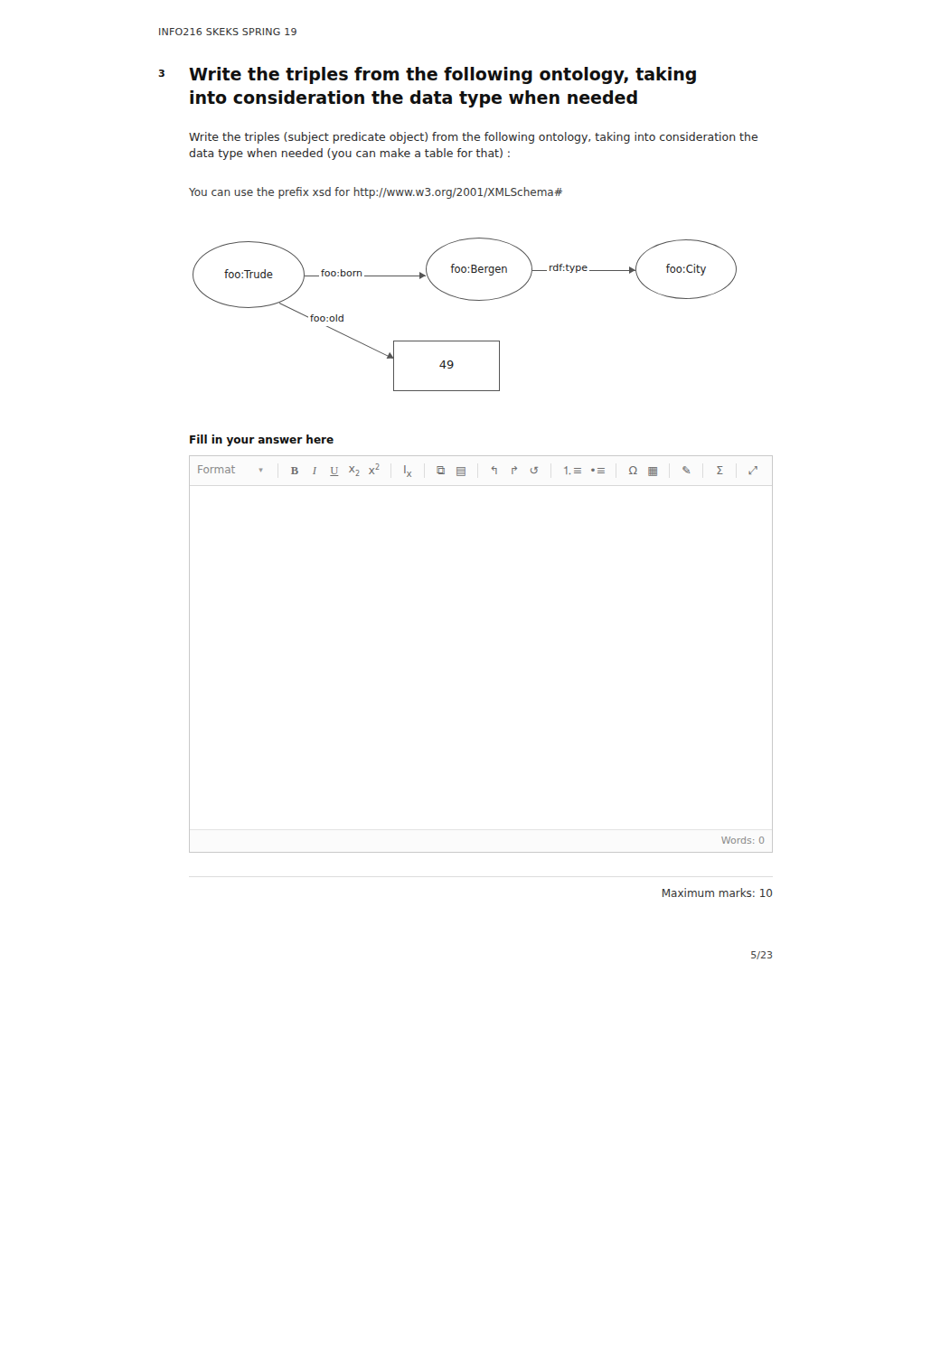INFO216 SKEKS SPRING 19
3
Write the triples from the following ontology, taking into consideration the data type when needed
Write the triples (subject predicate object) from the following ontology, taking into consideration the data type when needed (you can make a table for that) :
You can use the prefix xsd for http://www.w3.org/2001/XMLSchema#
foo:Trude
foo:Bergen
foo:City
foo:born
rdf:type
foo:old
49
Fill in your answer here
Format ▾ B I U x2 x2 Ix ⧉ ▤ ↰ ↱ ↺ ⒈≡ •≡ Ω ▦ ✎ Σ ⤢
Words: 0
Maximum marks: 10
5/23